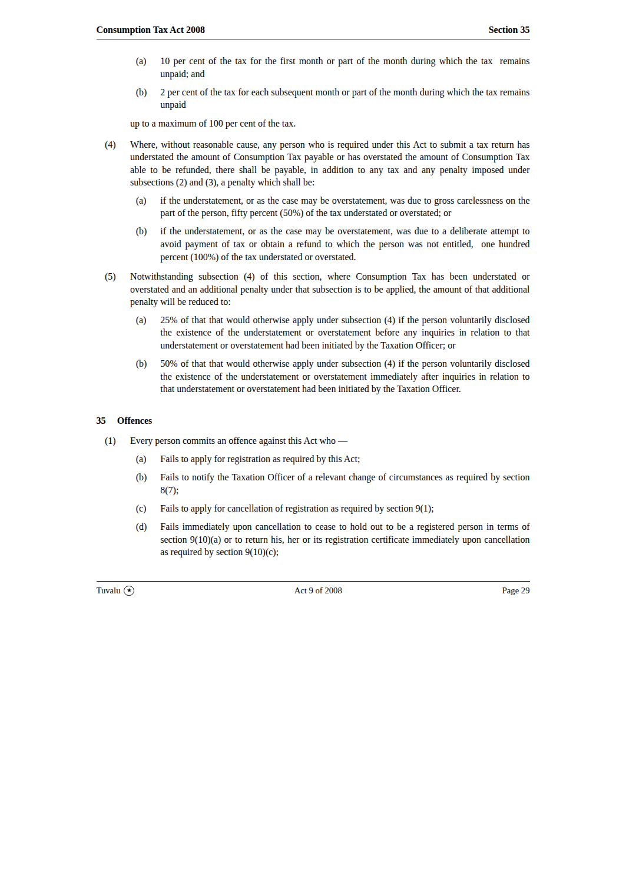Consumption Tax Act 2008 Section 35
(a) 10 per cent of the tax for the first month or part of the month during which the tax remains unpaid; and
(b) 2 per cent of the tax for each subsequent month or part of the month during which the tax remains unpaid
up to a maximum of 100 per cent of the tax.
(4) Where, without reasonable cause, any person who is required under this Act to submit a tax return has understated the amount of Consumption Tax payable or has overstated the amount of Consumption Tax able to be refunded, there shall be payable, in addition to any tax and any penalty imposed under subsections (2) and (3), a penalty which shall be:
(a) if the understatement, or as the case may be overstatement, was due to gross carelessness on the part of the person, fifty percent (50%) of the tax understated or overstated; or
(b) if the understatement, or as the case may be overstatement, was due to a deliberate attempt to avoid payment of tax or obtain a refund to which the person was not entitled, one hundred percent (100%) of the tax understated or overstated.
(5) Notwithstanding subsection (4) of this section, where Consumption Tax has been understated or overstated and an additional penalty under that subsection is to be applied, the amount of that additional penalty will be reduced to:
(a) 25% of that that would otherwise apply under subsection (4) if the person voluntarily disclosed the existence of the understatement or overstatement before any inquiries in relation to that understatement or overstatement had been initiated by the Taxation Officer; or
(b) 50% of that that would otherwise apply under subsection (4) if the person voluntarily disclosed the existence of the understatement or overstatement immediately after inquiries in relation to that understatement or overstatement had been initiated by the Taxation Officer.
35 Offences
(1) Every person commits an offence against this Act who —
(a) Fails to apply for registration as required by this Act;
(b) Fails to notify the Taxation Officer of a relevant change of circumstances as required by section 8(7);
(c) Fails to apply for cancellation of registration as required by section 9(1);
(d) Fails immediately upon cancellation to cease to hold out to be a registered person in terms of section 9(10)(a) or to return his, her or its registration certificate immediately upon cancellation as required by section 9(10)(c);
Tuvalu★ Act 9 of 2008 Page 29